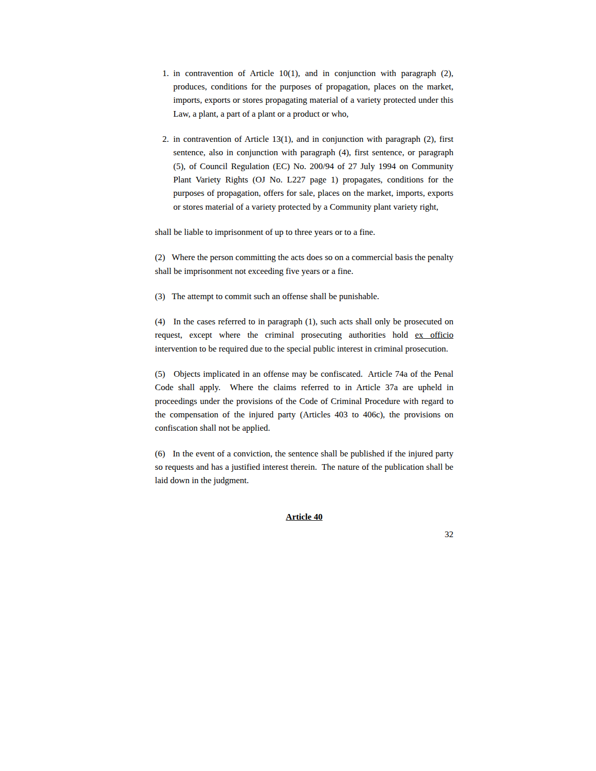1. in contravention of Article 10(1), and in conjunction with paragraph (2), produces, conditions for the purposes of propagation, places on the market, imports, exports or stores propagating material of a variety protected under this Law, a plant, a part of a plant or a product or who,
2. in contravention of Article 13(1), and in conjunction with paragraph (2), first sentence, also in conjunction with paragraph (4), first sentence, or paragraph (5), of Council Regulation (EC) No. 200/94 of 27 July 1994 on Community Plant Variety Rights (OJ No. L227 page 1) propagates, conditions for the purposes of propagation, offers for sale, places on the market, imports, exports or stores material of a variety protected by a Community plant variety right,
shall be liable to imprisonment of up to three years or to a fine.
(2) Where the person committing the acts does so on a commercial basis the penalty shall be imprisonment not exceeding five years or a fine.
(3) The attempt to commit such an offense shall be punishable.
(4) In the cases referred to in paragraph (1), such acts shall only be prosecuted on request, except where the criminal prosecuting authorities hold ex officio intervention to be required due to the special public interest in criminal prosecution.
(5) Objects implicated in an offense may be confiscated. Article 74a of the Penal Code shall apply. Where the claims referred to in Article 37a are upheld in proceedings under the provisions of the Code of Criminal Procedure with regard to the compensation of the injured party (Articles 403 to 406c), the provisions on confiscation shall not be applied.
(6) In the event of a conviction, the sentence shall be published if the injured party so requests and has a justified interest therein. The nature of the publication shall be laid down in the judgment.
Article 40
32